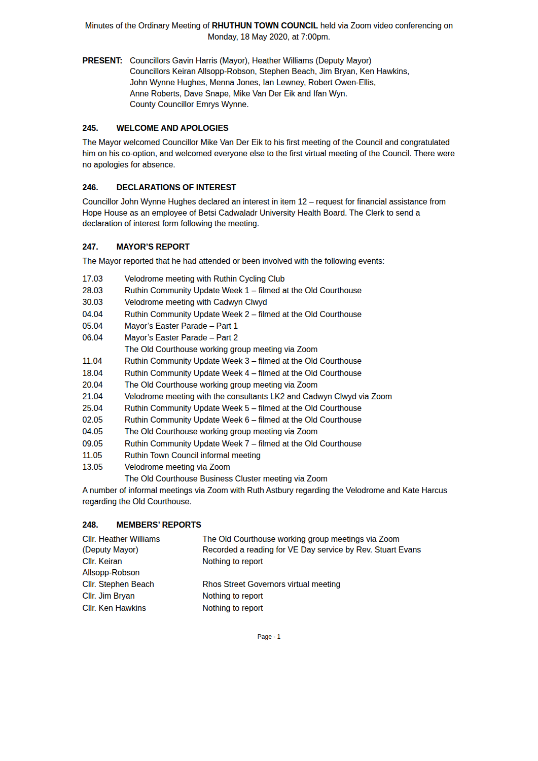Minutes of the Ordinary Meeting of RHUTHUN TOWN COUNCIL held via Zoom video conferencing on Monday, 18 May 2020, at 7:00pm.
| PRESENT: | Councillors Gavin Harris (Mayor), Heather Williams (Deputy Mayor) Councillors Keiran Allsopp-Robson, Stephen Beach, Jim Bryan, Ken Hawkins, John Wynne Hughes, Menna Jones, Ian Lewney, Robert Owen-Ellis, Anne Roberts, Dave Snape, Mike Van Der Eik and Ifan Wyn. County Councillor Emrys Wynne. |
245. WELCOME AND APOLOGIES
The Mayor welcomed Councillor Mike Van Der Eik to his first meeting of the Council and congratulated him on his co-option, and welcomed everyone else to the first virtual meeting of the Council. There were no apologies for absence.
246. DECLARATIONS OF INTEREST
Councillor John Wynne Hughes declared an interest in item 12 – request for financial assistance from Hope House as an employee of Betsi Cadwaladr University Health Board. The Clerk to send a declaration of interest form following the meeting.
247. MAYOR’S REPORT
The Mayor reported that he had attended or been involved with the following events:
| 17.03 | Velodrome meeting with Ruthin Cycling Club |
| 28.03 | Ruthin Community Update Week 1 – filmed at the Old Courthouse |
| 30.03 | Velodrome meeting with Cadwyn Clwyd |
| 04.04 | Ruthin Community Update Week 2 – filmed at the Old Courthouse |
| 05.04 | Mayor’s Easter Parade – Part 1 |
| 06.04 | Mayor’s Easter Parade – Part 2 |
| | The Old Courthouse working group meeting via Zoom |
| 11.04 | Ruthin Community Update Week 3 – filmed at the Old Courthouse |
| 18.04 | Ruthin Community Update Week 4 – filmed at the Old Courthouse |
| 20.04 | The Old Courthouse working group meeting via Zoom |
| 21.04 | Velodrome meeting with the consultants LK2 and Cadwyn Clwyd via Zoom |
| 25.04 | Ruthin Community Update Week 5 – filmed at the Old Courthouse |
| 02.05 | Ruthin Community Update Week 6 – filmed at the Old Courthouse |
| 04.05 | The Old Courthouse working group meeting via Zoom |
| 09.05 | Ruthin Community Update Week 7 – filmed at the Old Courthouse |
| 11.05 | Ruthin Town Council informal meeting |
| 13.05 | Velodrome meeting via Zoom |
| | The Old Courthouse Business Cluster meeting via Zoom |
A number of informal meetings via Zoom with Ruth Astbury regarding the Velodrome and Kate Harcus regarding the Old Courthouse.
248. MEMBERS’ REPORTS
| Cllr. Heather Williams (Deputy Mayor) | The Old Courthouse working group meetings via Zoom Recorded a reading for VE Day service by Rev. Stuart Evans |
| Cllr. Keiran Allsopp-Robson | Nothing to report |
| Cllr. Stephen Beach | Rhos Street Governors virtual meeting |
| Cllr. Jim Bryan | Nothing to report |
| Cllr. Ken Hawkins | Nothing to report |
Page - 1